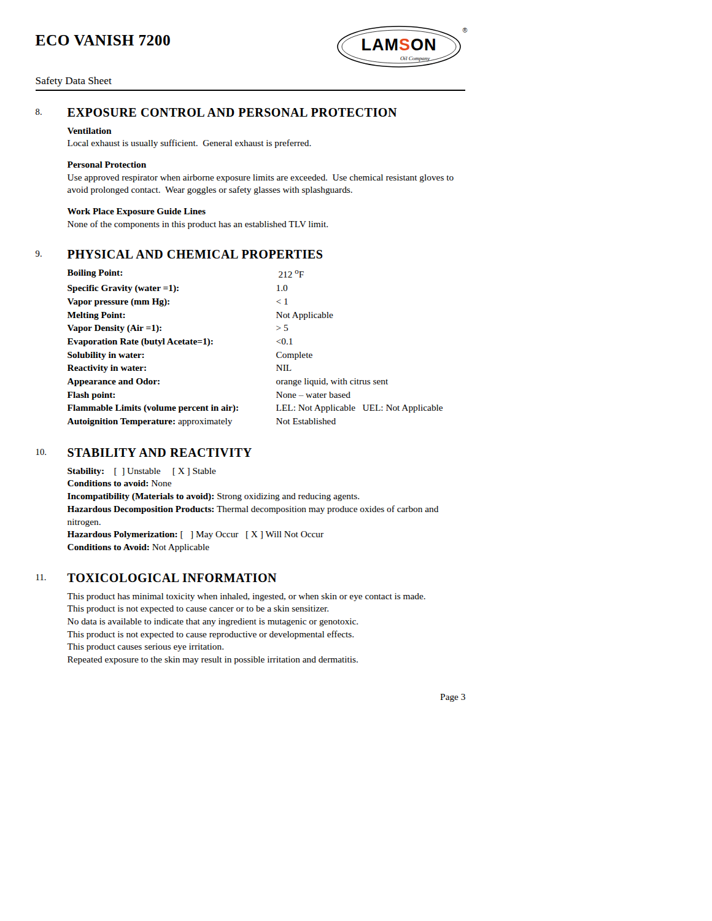LAMSON Oil Company ®
ECO VANISH 7200
Safety Data Sheet
8.
EXPOSURE CONTROL AND PERSONAL PROTECTION
Ventilation
Local exhaust is usually sufficient. General exhaust is preferred.
Personal Protection
Use approved respirator when airborne exposure limits are exceeded. Use chemical resistant gloves to avoid prolonged contact. Wear goggles or safety glasses with splashguards.
Work Place Exposure Guide Lines
None of the components in this product has an established TLV limit.
9.
PHYSICAL AND CHEMICAL PROPERTIES
| Boiling Point: | 212 o F |
| Specific Gravity (water =1): | 1.0 |
| Vapor pressure (mm Hg): | < 1 |
| Melting Point: | Not Applicable |
| Vapor Density (Air =1): | > 5 |
| Evaporation Rate (butyl Acetate=1): | <0.1 |
| Solubility in water: | Complete |
| Reactivity in water: | NIL |
| Appearance and Odor: | orange liquid, with citrus sent |
| Flash point: | None – water based |
| Flammable Limits (volume percent in air): | LEL: Not Applicable UEL: Not Applicable |
| Autoignition Temperature: approximately | Not Established |
10.
STABILITY AND REACTIVITY
Stability: [ ] Unstable [ X ] Stable
Conditions to avoid: None
Incompatibility (Materials to avoid): Strong oxidizing and reducing agents.
Hazardous Decomposition Products: Thermal decomposition may produce oxides of carbon and nitrogen.
Hazardous Polymerization: [ ] May Occur [ X ] Will Not Occur
Conditions to Avoid: Not Applicable
11.
TOXICOLOGICAL INFORMATION
This product has minimal toxicity when inhaled, ingested, or when skin or eye contact is made.
This product is not expected to cause cancer or to be a skin sensitizer.
No data is available to indicate that any ingredient is mutagenic or genotoxic.
This product is not expected to cause reproductive or developmental effects.
This product causes serious eye irritation.
Repeated exposure to the skin may result in possible irritation and dermatitis.
Page 3